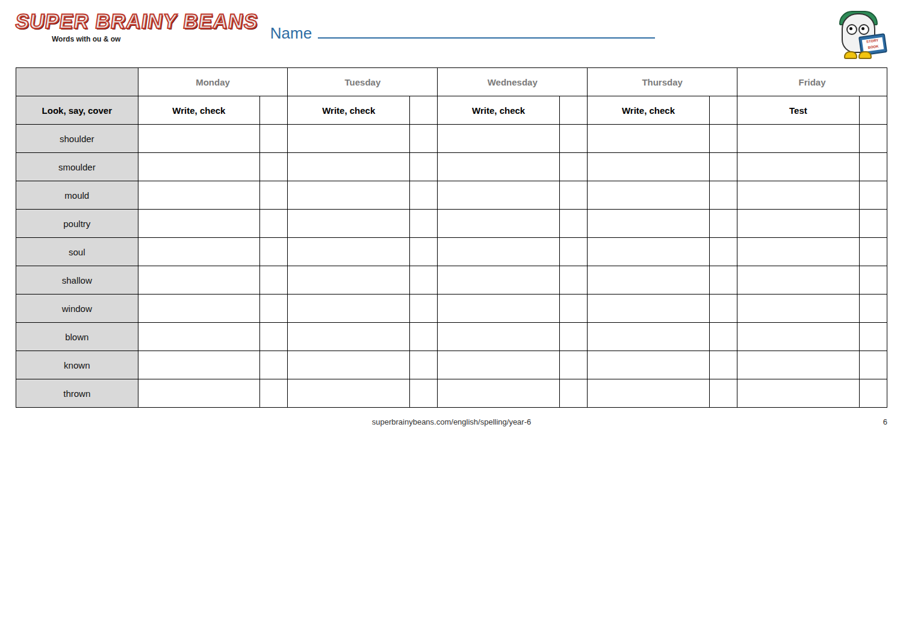SUPER BRAINY BEANS
Words with ou & ow
Name
STORY BOOK
| | Monday | Tuesday | Wednesday | Thursday | Friday |
| --- | --- | --- | --- | --- | --- |
| Look, say, cover | Write, check | | Write, check | | Write, check | | Write, check | | Test | |
| shoulder | | | | | | | | | | |
| smoulder | | | | | | | | | | |
| mould | | | | | | | | | | |
| poultry | | | | | | | | | | |
| soul | | | | | | | | | | |
| shallow | | | | | | | | | | |
| window | | | | | | | | | | |
| blown | | | | | | | | | | |
| known | | | | | | | | | | |
| thrown | | | | | | | | | | |
superbrainybeans.com/english/spelling/year-6 6